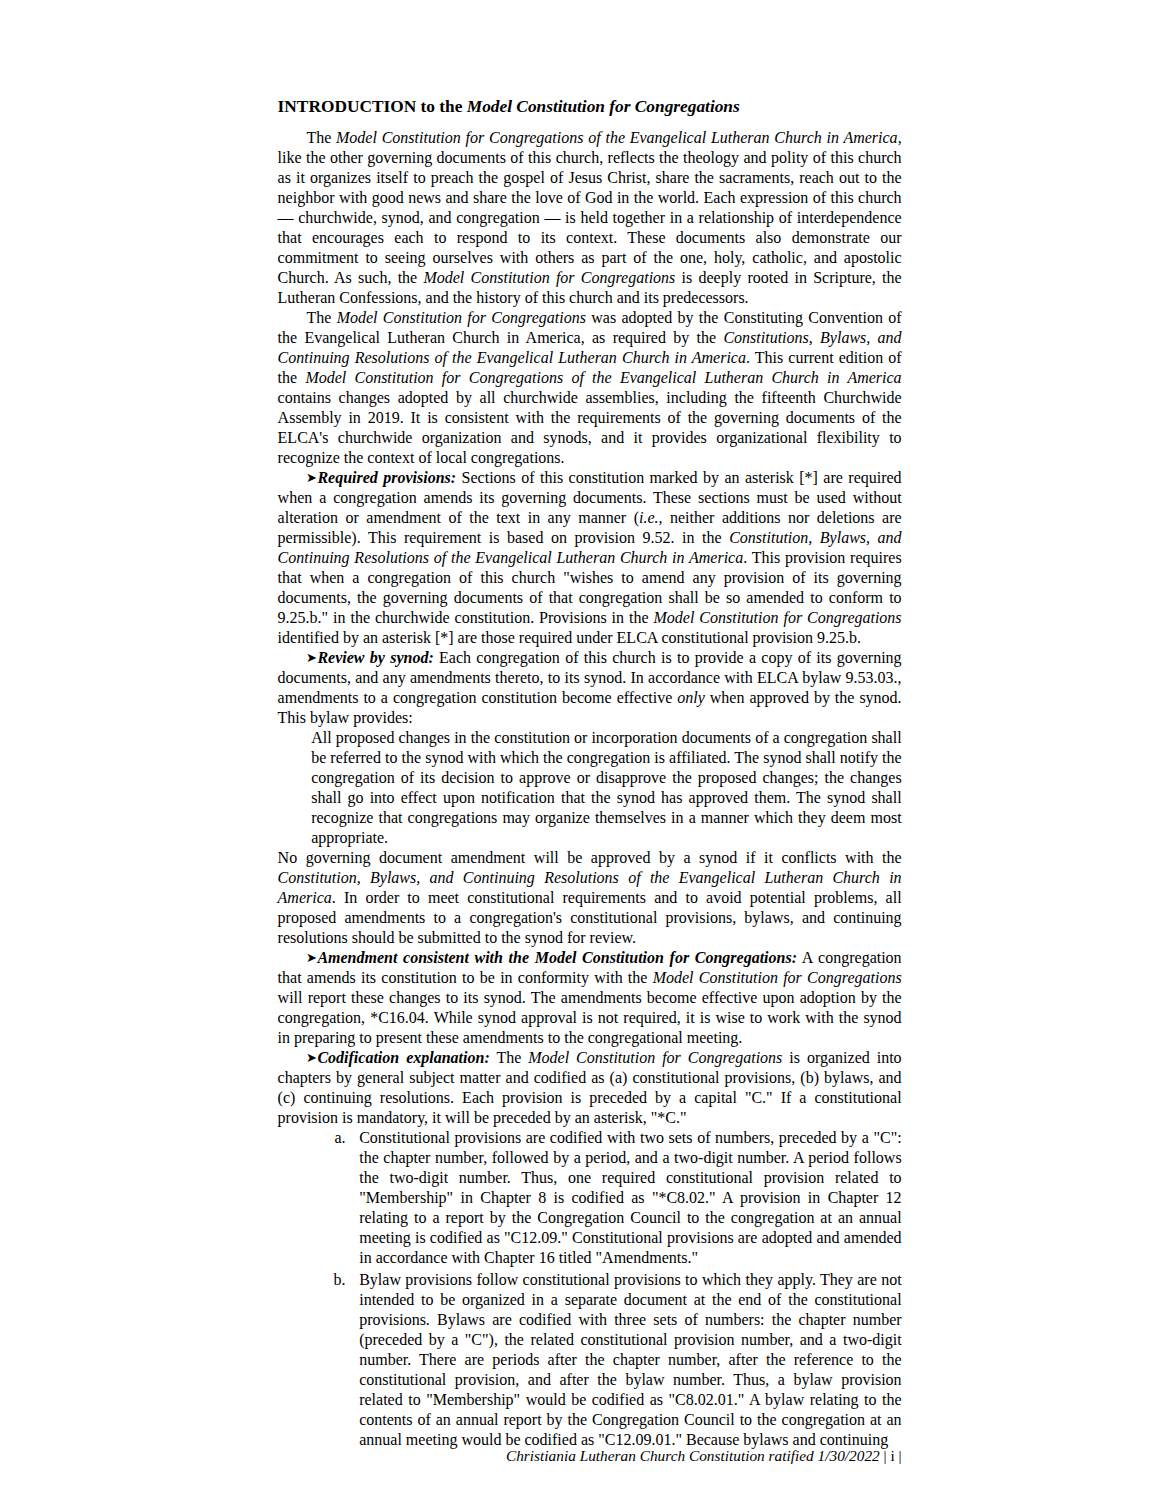INTRODUCTION to the Model Constitution for Congregations
The Model Constitution for Congregations of the Evangelical Lutheran Church in America, like the other governing documents of this church, reflects the theology and polity of this church as it organizes itself to preach the gospel of Jesus Christ, share the sacraments, reach out to the neighbor with good news and share the love of God in the world. Each expression of this church — churchwide, synod, and congregation — is held together in a relationship of interdependence that encourages each to respond to its context. These documents also demonstrate our commitment to seeing ourselves with others as part of the one, holy, catholic, and apostolic Church. As such, the Model Constitution for Congregations is deeply rooted in Scripture, the Lutheran Confessions, and the history of this church and its predecessors.
The Model Constitution for Congregations was adopted by the Constituting Convention of the Evangelical Lutheran Church in America, as required by the Constitutions, Bylaws, and Continuing Resolutions of the Evangelical Lutheran Church in America. This current edition of the Model Constitution for Congregations of the Evangelical Lutheran Church in America contains changes adopted by all churchwide assemblies, including the fifteenth Churchwide Assembly in 2019. It is consistent with the requirements of the governing documents of the ELCA's churchwide organization and synods, and it provides organizational flexibility to recognize the context of local congregations.
➤Required provisions: Sections of this constitution marked by an asterisk [*] are required when a congregation amends its governing documents. These sections must be used without alteration or amendment of the text in any manner (i.e., neither additions nor deletions are permissible). This requirement is based on provision 9.52. in the Constitution, Bylaws, and Continuing Resolutions of the Evangelical Lutheran Church in America. This provision requires that when a congregation of this church "wishes to amend any provision of its governing documents, the governing documents of that congregation shall be so amended to conform to 9.25.b." in the churchwide constitution. Provisions in the Model Constitution for Congregations identified by an asterisk [*] are those required under ELCA constitutional provision 9.25.b.
➤Review by synod: Each congregation of this church is to provide a copy of its governing documents, and any amendments thereto, to its synod. In accordance with ELCA bylaw 9.53.03., amendments to a congregation constitution become effective only when approved by the synod. This bylaw provides:
All proposed changes in the constitution or incorporation documents of a congregation shall be referred to the synod with which the congregation is affiliated. The synod shall notify the congregation of its decision to approve or disapprove the proposed changes; the changes shall go into effect upon notification that the synod has approved them. The synod shall recognize that congregations may organize themselves in a manner which they deem most appropriate.
No governing document amendment will be approved by a synod if it conflicts with the Constitution, Bylaws, and Continuing Resolutions of the Evangelical Lutheran Church in America. In order to meet constitutional requirements and to avoid potential problems, all proposed amendments to a congregation's constitutional provisions, bylaws, and continuing resolutions should be submitted to the synod for review.
➤Amendment consistent with the Model Constitution for Congregations: A congregation that amends its constitution to be in conformity with the Model Constitution for Congregations will report these changes to its synod. The amendments become effective upon adoption by the congregation, *C16.04. While synod approval is not required, it is wise to work with the synod in preparing to present these amendments to the congregational meeting.
➤Codification explanation: The Model Constitution for Congregations is organized into chapters by general subject matter and codified as (a) constitutional provisions, (b) bylaws, and (c) continuing resolutions. Each provision is preceded by a capital "C." If a constitutional provision is mandatory, it will be preceded by an asterisk, "*C."
Constitutional provisions are codified with two sets of numbers, preceded by a "C": the chapter number, followed by a period, and a two-digit number. A period follows the two-digit number. Thus, one required constitutional provision related to "Membership" in Chapter 8 is codified as "*C8.02." A provision in Chapter 12 relating to a report by the Congregation Council to the congregation at an annual meeting is codified as "C12.09." Constitutional provisions are adopted and amended in accordance with Chapter 16 titled "Amendments."
Bylaw provisions follow constitutional provisions to which they apply. They are not intended to be organized in a separate document at the end of the constitutional provisions. Bylaws are codified with three sets of numbers: the chapter number (preceded by a "C"), the related constitutional provision number, and a two-digit number. There are periods after the chapter number, after the reference to the constitutional provision, and after the bylaw number. Thus, a bylaw provision related to "Membership" would be codified as "C8.02.01." A bylaw relating to the contents of an annual report by the Congregation Council to the congregation at an annual meeting would be codified as "C12.09.01." Because bylaws and continuing
Christiania Lutheran Church Constitution ratified 1/30/2022 | i |